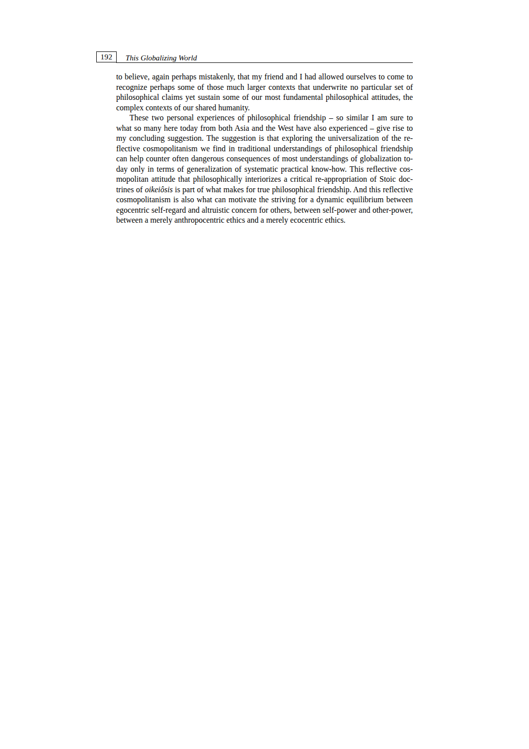192 This Globalizing World
to believe, again perhaps mistakenly, that my friend and I had allowed ourselves to come to recognize perhaps some of those much larger contexts that underwrite no particular set of philosophical claims yet sustain some of our most fundamental philosophical attitudes, the complex contexts of our shared humanity.
These two personal experiences of philosophical friendship – so similar I am sure to what so many here today from both Asia and the West have also experienced – give rise to my concluding suggestion. The suggestion is that exploring the universalization of the reflective cosmopolitanism we find in traditional understandings of philosophical friendship can help counter often dangerous consequences of most understandings of globalization today only in terms of generalization of systematic practical know-how. This reflective cosmopolitan attitude that philosophically interiorizes a critical re-appropriation of Stoic doctrines of oikeiôsis is part of what makes for true philosophical friendship. And this reflective cosmopolitanism is also what can motivate the striving for a dynamic equilibrium between egocentric self-regard and altruistic concern for others, between self-power and other-power, between a merely anthropocentric ethics and a merely ecocentric ethics.